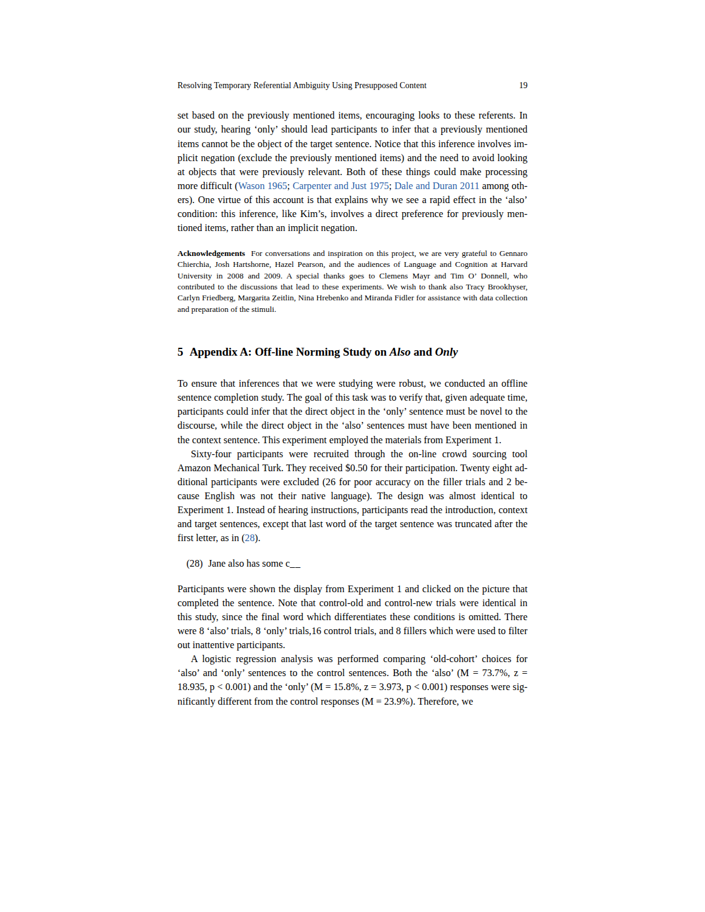Resolving Temporary Referential Ambiguity Using Presupposed Content 19
set based on the previously mentioned items, encouraging looks to these referents. In our study, hearing ‘only’ should lead participants to infer that a previously mentioned items cannot be the object of the target sentence. Notice that this inference involves implicit negation (exclude the previously mentioned items) and the need to avoid looking at objects that were previously relevant. Both of these things could make processing more difficult (Wason 1965; Carpenter and Just 1975; Dale and Duran 2011 among others). One virtue of this account is that explains why we see a rapid effect in the ‘also’ condition: this inference, like Kim’s, involves a direct preference for previously mentioned items, rather than an implicit negation.
Acknowledgements For conversations and inspiration on this project, we are very grateful to Gennaro Chierchia, Josh Hartshorne, Hazel Pearson, and the audiences of Language and Cognition at Harvard University in 2008 and 2009. A special thanks goes to Clemens Mayr and Tim O’ Donnell, who contributed to the discussions that lead to these experiments. We wish to thank also Tracy Brookhyser, Carlyn Friedberg, Margarita Zeitlin, Nina Hrebenko and Miranda Fidler for assistance with data collection and preparation of the stimuli.
5 Appendix A: Off-line Norming Study on Also and Only
To ensure that inferences that we were studying were robust, we conducted an offline sentence completion study. The goal of this task was to verify that, given adequate time, participants could infer that the direct object in the ‘only’ sentence must be novel to the discourse, while the direct object in the ‘also’ sentences must have been mentioned in the context sentence. This experiment employed the materials from Experiment 1.
Sixty-four participants were recruited through the on-line crowd sourcing tool Amazon Mechanical Turk. They received $0.50 for their participation. Twenty eight additional participants were excluded (26 for poor accuracy on the filler trials and 2 because English was not their native language). The design was almost identical to Experiment 1. Instead of hearing instructions, participants read the introduction, context and target sentences, except that last word of the target sentence was truncated after the first letter, as in (28).
(28) Jane also has some c__
Participants were shown the display from Experiment 1 and clicked on the picture that completed the sentence. Note that control-old and control-new trials were identical in this study, since the final word which differentiates these conditions is omitted. There were 8 ‘also’ trials, 8 ‘only’ trials,16 control trials, and 8 fillers which were used to filter out inattentive participants.
A logistic regression analysis was performed comparing ‘old-cohort’ choices for ‘also’ and ‘only’ sentences to the control sentences. Both the ‘also’ (M = 73.7%, z = 18.935, p < 0.001) and the ‘only’ (M = 15.8%, z = 3.973, p < 0.001) responses were significantly different from the control responses (M = 23.9%). Therefore, we